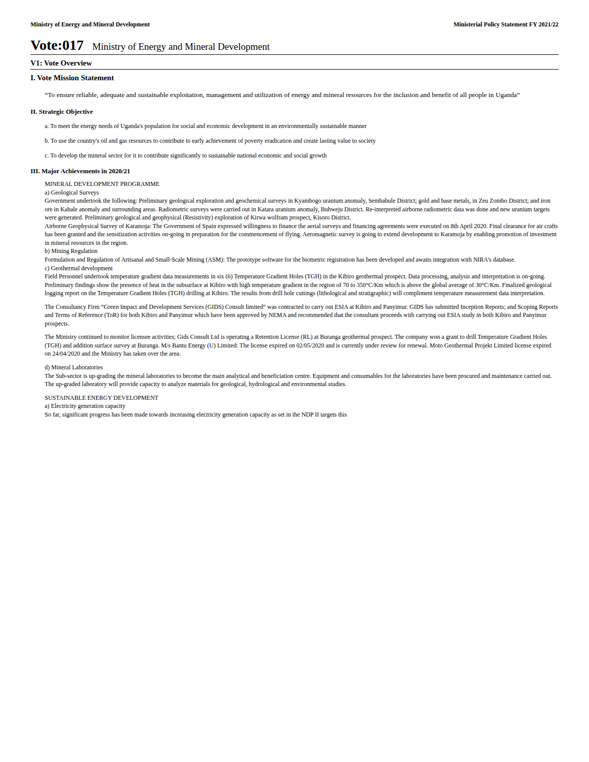Ministry of Energy and Mineral Development Ministerial Policy Statement FY 2021/22
Vote:017 Ministry of Energy and Mineral Development
V1: Vote Overview
I. Vote Mission Statement
“To ensure reliable, adequate and sustainable exploitation, management and utilization of energy and mineral resources for the inclusion and benefit of all people in Uganda”
II. Strategic Objective
a. To meet the energy needs of Uganda's population for social and economic development in an environmentally sustainable manner
b. To use the country's oil and gas resources to contribute to early achievement of poverty eradication and create lasting value to society
c. To develop the mineral sector for it to contribute significantly to sustainable national economic and social growth
III. Major Achievements in 2020/21
MINERAL DEVELOPMENT PROGRAMME
a) Geological Surveys
Government undertook the following: Preliminary geological exploration and geochemical surveys in Kyambogo uranium anomaly, Sembabule District; gold and base metals, in Zeu Zombo District; and iron ore in Kabale anomaly and surrounding areas. Radiometric surveys were carried out in Katara uranium anomaly, Buhweju District. Re-interpreted airborne radiometric data was done and new uranium targets were generated. Preliminary geological and geophysical (Resistivity) exploration of Kirwa wolfram prospect, Kisoro District.
Airborne Geophysical Survey of Karamoja: The Government of Spain expressed willingness to finance the aerial surveys and financing agreements were executed on 8th April 2020. Final clearance for air crafts has been granted and the sensitization activities on-going in preparation for the commencement of flying. Aeromagnetic survey is going to extend development to Karamoja by enabling promotion of investment in mineral resources in the region.
b) Mining Regulation
Formulation and Regulation of Artisanal and Small-Scale Mining (ASM): The prototype software for the biometric registration has been developed and awaits integration with NIRA’s database.
c) Geothermal development
Field Personnel undertook temperature gradient data measurements in six (6) Temperature Gradient Holes (TGH) in the Kibiro geothermal prospect. Data processing, analysis and interpretation is on-going. Preliminary findings show the presence of heat in the subsurface at Kibiro with high temperature gradient in the region of 70 to 350°C/Km which is above the global average of 30°C/Km. Finalized geological logging report on the Temperature Gradient Holes (TGH) drilling at Kibiro. The results from drill hole cuttings (lithological and stratigraphic) will compliment temperature measurement data interpretation.
The Consultancy Firm “Green Impact and Development Services (GIDS) Consult limited” was contracted to carry out ESIA at Kibiro and Panyimur. GIDS has submitted Inception Reports; and Scoping Reports and Terms of Reference (ToR) for both Kibiro and Panyimur which have been approved by NEMA and recommended that the consultant proceeds with carrying out ESIA study in both Kibiro and Panyimur prospects.
The Ministry continued to monitor licensee activities; Gids Consult Ltd is operating a Retention License (RL) at Buranga geothermal prospect. The company won a grant to drill Temperature Gradient Holes (TGH) and addition surface survey at Buranga. M/s Bantu Energy (U) Limited: The license expired on 02/05/2020 and is currently under review for renewal. Moto Geothermal Projekt Limited license expired on 24/04/2020 and the Ministry has taken over the area.
d) Mineral Laboratories
The Sub-sector is up-grading the mineral laboratories to become the main analytical and beneficiation centre. Equipment and consumables for the laboratories have been procured and maintenance carried out. The up-graded laboratory will provide capacity to analyze materials for geological, hydrological and environmental studies.
SUSTAINABLE ENERGY DEVELOPMENT
a) Electricity generation capacity
So far, significant progress has been made towards increasing electricity generation capacity as set in the NDP II targets this